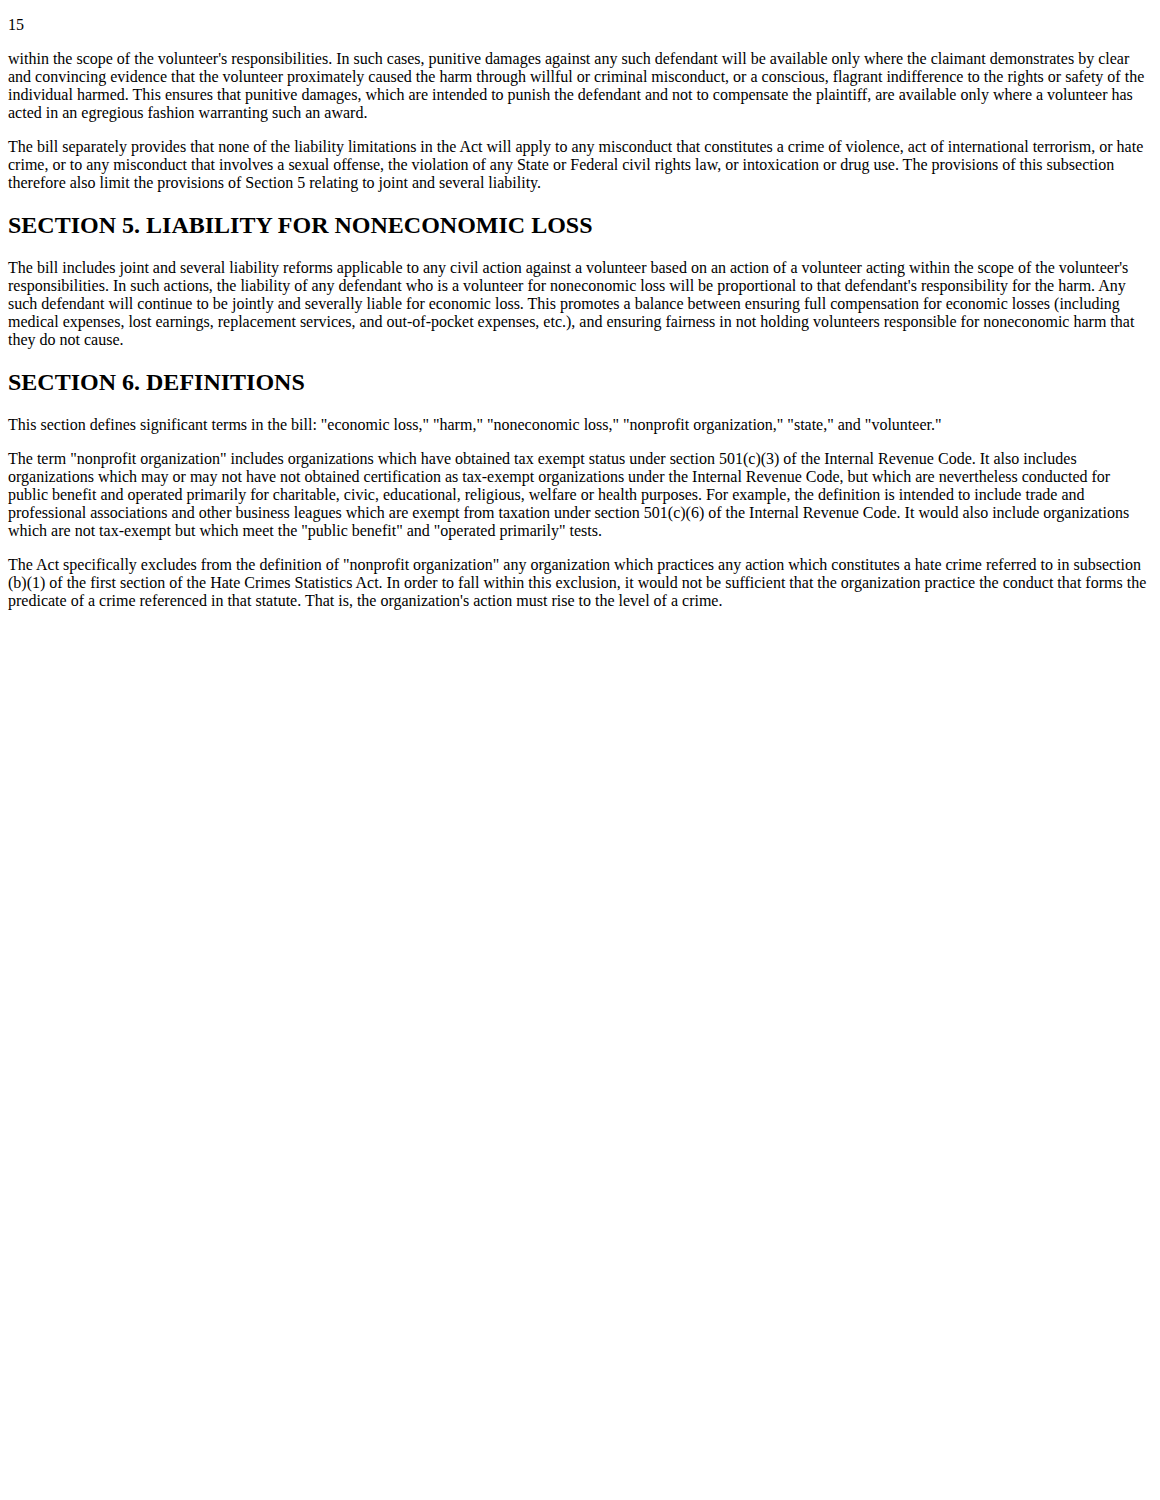15
within the scope of the volunteer's responsibilities. In such cases, punitive damages against any such defendant will be available only where the claimant demonstrates by clear and convincing evidence that the volunteer proximately caused the harm through willful or criminal misconduct, or a conscious, flagrant indifference to the rights or safety of the individual harmed. This ensures that punitive damages, which are intended to punish the defendant and not to compensate the plaintiff, are available only where a volunteer has acted in an egregious fashion warranting such an award.
The bill separately provides that none of the liability limitations in the Act will apply to any misconduct that constitutes a crime of violence, act of international terrorism, or hate crime, or to any misconduct that involves a sexual offense, the violation of any State or Federal civil rights law, or intoxication or drug use. The provisions of this subsection therefore also limit the provisions of Section 5 relating to joint and several liability.
SECTION 5. LIABILITY FOR NONECONOMIC LOSS
The bill includes joint and several liability reforms applicable to any civil action against a volunteer based on an action of a volunteer acting within the scope of the volunteer's responsibilities. In such actions, the liability of any defendant who is a volunteer for noneconomic loss will be proportional to that defendant's responsibility for the harm. Any such defendant will continue to be jointly and severally liable for economic loss. This promotes a balance between ensuring full compensation for economic losses (including medical expenses, lost earnings, replacement services, and out-of-pocket expenses, etc.), and ensuring fairness in not holding volunteers responsible for noneconomic harm that they do not cause.
SECTION 6. DEFINITIONS
This section defines significant terms in the bill: "economic loss," "harm," "noneconomic loss," "nonprofit organization," "state," and "volunteer."
The term "nonprofit organization" includes organizations which have obtained tax exempt status under section 501(c)(3) of the Internal Revenue Code. It also includes organizations which may or may not have not obtained certification as tax-exempt organizations under the Internal Revenue Code, but which are nevertheless conducted for public benefit and operated primarily for charitable, civic, educational, religious, welfare or health purposes. For example, the definition is intended to include trade and professional associations and other business leagues which are exempt from taxation under section 501(c)(6) of the Internal Revenue Code. It would also include organizations which are not tax-exempt but which meet the "public benefit" and "operated primarily" tests.
The Act specifically excludes from the definition of "nonprofit organization" any organization which practices any action which constitutes a hate crime referred to in subsection (b)(1) of the first section of the Hate Crimes Statistics Act. In order to fall within this exclusion, it would not be sufficient that the organization practice the conduct that forms the predicate of a crime referenced in that statute. That is, the organization's action must rise to the level of a crime.